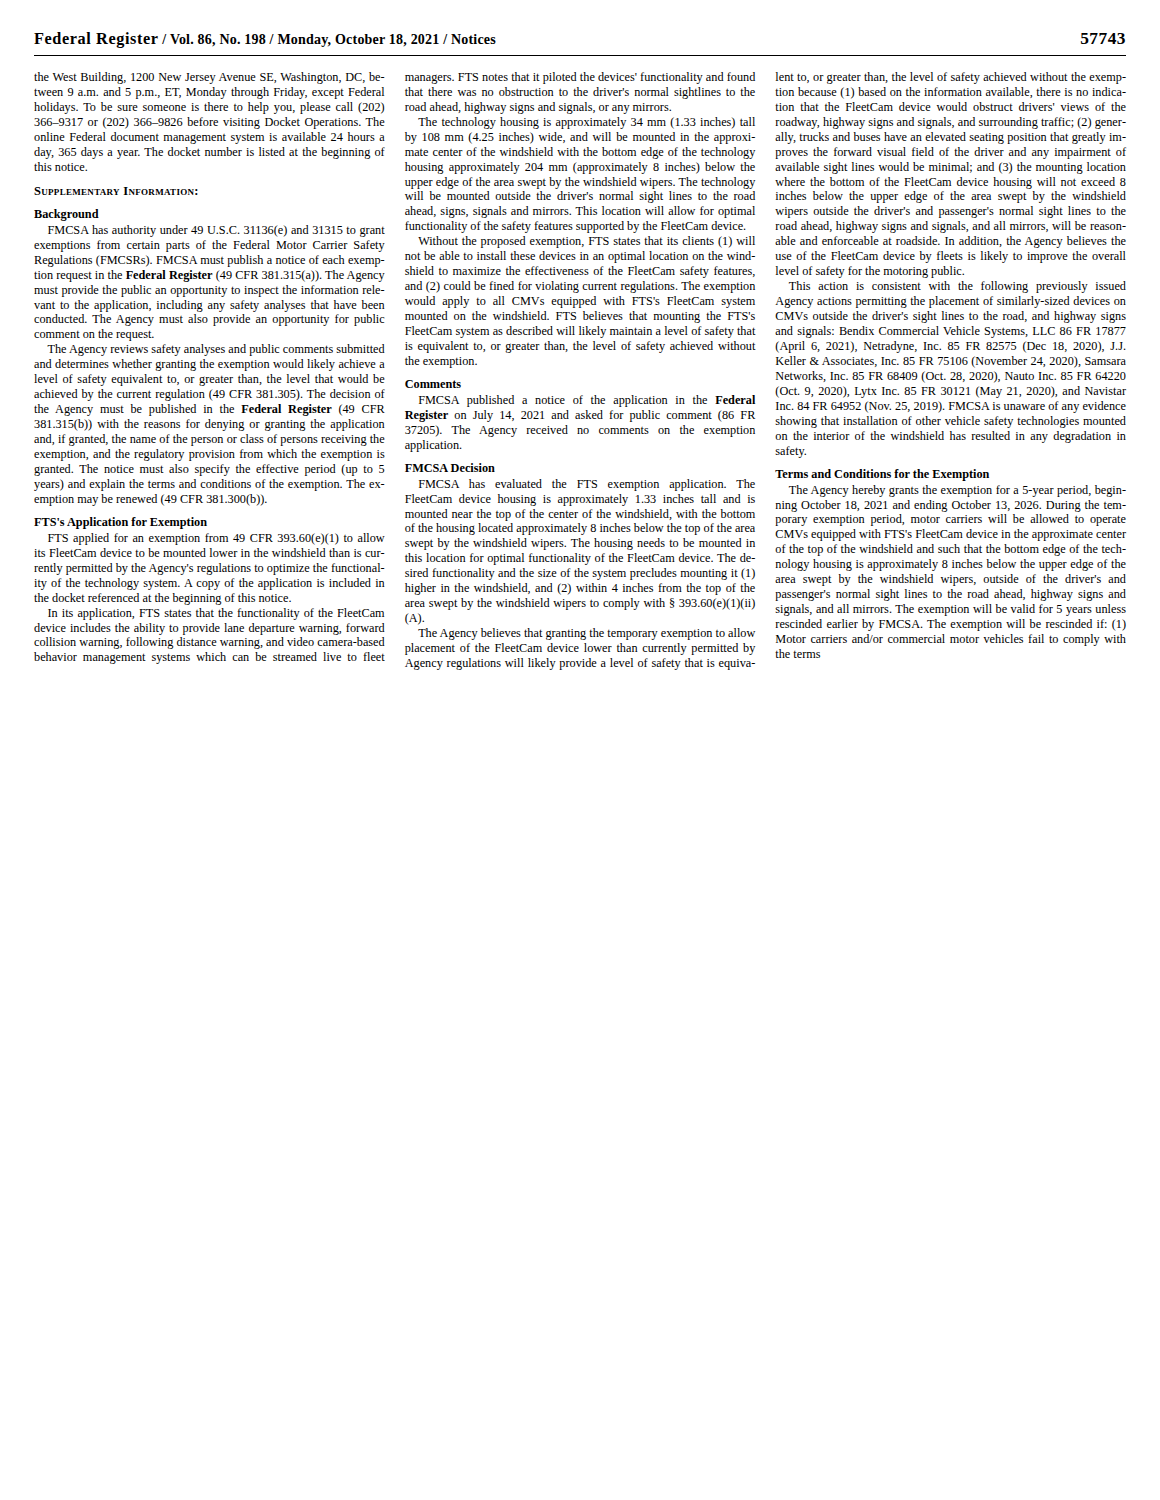Federal Register / Vol. 86, No. 198 / Monday, October 18, 2021 / Notices
57743
the West Building, 1200 New Jersey Avenue SE, Washington, DC, between 9 a.m. and 5 p.m., ET, Monday through Friday, except Federal holidays. To be sure someone is there to help you, please call (202) 366–9317 or (202) 366–9826 before visiting Docket Operations. The online Federal document management system is available 24 hours a day, 365 days a year. The docket number is listed at the beginning of this notice.
Supplementary Information:
Background
FMCSA has authority under 49 U.S.C. 31136(e) and 31315 to grant exemptions from certain parts of the Federal Motor Carrier Safety Regulations (FMCSRs). FMCSA must publish a notice of each exemption request in the Federal Register (49 CFR 381.315(a)). The Agency must provide the public an opportunity to inspect the information relevant to the application, including any safety analyses that have been conducted. The Agency must also provide an opportunity for public comment on the request.
The Agency reviews safety analyses and public comments submitted and determines whether granting the exemption would likely achieve a level of safety equivalent to, or greater than, the level that would be achieved by the current regulation (49 CFR 381.305). The decision of the Agency must be published in the Federal Register (49 CFR 381.315(b)) with the reasons for denying or granting the application and, if granted, the name of the person or class of persons receiving the exemption, and the regulatory provision from which the exemption is granted. The notice must also specify the effective period (up to 5 years) and explain the terms and conditions of the exemption. The exemption may be renewed (49 CFR 381.300(b)).
FTS's Application for Exemption
FTS applied for an exemption from 49 CFR 393.60(e)(1) to allow its FleetCam device to be mounted lower in the windshield than is currently permitted by the Agency's regulations to optimize the functionality of the technology system. A copy of the application is included in the docket referenced at the beginning of this notice.
In its application, FTS states that the functionality of the FleetCam device includes the ability to provide lane departure warning, forward collision warning, following distance warning, and video camera-based behavior management systems which can be streamed live to fleet managers. FTS notes that it piloted the devices' functionality and found that there was no obstruction to the driver's normal sightlines to the road ahead, highway signs and signals, or any mirrors.
The technology housing is approximately 34 mm (1.33 inches) tall by 108 mm (4.25 inches) wide, and will be mounted in the approximate center of the windshield with the bottom edge of the technology housing approximately 204 mm (approximately 8 inches) below the upper edge of the area swept by the windshield wipers. The technology will be mounted outside the driver's normal sight lines to the road ahead, signs, signals and mirrors. This location will allow for optimal functionality of the safety features supported by the FleetCam device.
Without the proposed exemption, FTS states that its clients (1) will not be able to install these devices in an optimal location on the windshield to maximize the effectiveness of the FleetCam safety features, and (2) could be fined for violating current regulations. The exemption would apply to all CMVs equipped with FTS's FleetCam system mounted on the windshield. FTS believes that mounting the FTS's FleetCam system as described will likely maintain a level of safety that is equivalent to, or greater than, the level of safety achieved without the exemption.
Comments
FMCSA published a notice of the application in the Federal Register on July 14, 2021 and asked for public comment (86 FR 37205). The Agency received no comments on the exemption application.
FMCSA Decision
FMCSA has evaluated the FTS exemption application. The FleetCam device housing is approximately 1.33 inches tall and is mounted near the top of the center of the windshield, with the bottom of the housing located approximately 8 inches below the top of the area swept by the windshield wipers. The housing needs to be mounted in this location for optimal functionality of the FleetCam device. The desired functionality and the size of the system precludes mounting it (1) higher in the windshield, and (2) within 4 inches from the top of the area swept by the windshield wipers to comply with § 393.60(e)(1)(ii)(A).
The Agency believes that granting the temporary exemption to allow placement of the FleetCam device lower than currently permitted by Agency regulations will likely provide a level of safety that is equivalent to, or greater than, the level of safety achieved without the exemption because (1) based on the information available, there is no indication that the FleetCam device would obstruct drivers' views of the roadway, highway signs and signals, and surrounding traffic; (2) generally, trucks and buses have an elevated seating position that greatly improves the forward visual field of the driver and any impairment of available sight lines would be minimal; and (3) the mounting location where the bottom of the FleetCam device housing will not exceed 8 inches below the upper edge of the area swept by the windshield wipers outside the driver's and passenger's normal sight lines to the road ahead, highway signs and signals, and all mirrors, will be reasonable and enforceable at roadside. In addition, the Agency believes the use of the FleetCam device by fleets is likely to improve the overall level of safety for the motoring public.
This action is consistent with the following previously issued Agency actions permitting the placement of similarly-sized devices on CMVs outside the driver's sight lines to the road, and highway signs and signals: Bendix Commercial Vehicle Systems, LLC 86 FR 17877 (April 6, 2021), Netradyne, Inc. 85 FR 82575 (Dec 18, 2020), J.J. Keller & Associates, Inc. 85 FR 75106 (November 24, 2020), Samsara Networks, Inc. 85 FR 68409 (Oct. 28, 2020), Nauto Inc. 85 FR 64220 (Oct. 9, 2020), Lytx Inc. 85 FR 30121 (May 21, 2020), and Navistar Inc. 84 FR 64952 (Nov. 25, 2019). FMCSA is unaware of any evidence showing that installation of other vehicle safety technologies mounted on the interior of the windshield has resulted in any degradation in safety.
Terms and Conditions for the Exemption
The Agency hereby grants the exemption for a 5-year period, beginning October 18, 2021 and ending October 13, 2026. During the temporary exemption period, motor carriers will be allowed to operate CMVs equipped with FTS's FleetCam device in the approximate center of the top of the windshield and such that the bottom edge of the technology housing is approximately 8 inches below the upper edge of the area swept by the windshield wipers, outside of the driver's and passenger's normal sight lines to the road ahead, highway signs and signals, and all mirrors. The exemption will be valid for 5 years unless rescinded earlier by FMCSA. The exemption will be rescinded if: (1) Motor carriers and/or commercial motor vehicles fail to comply with the terms